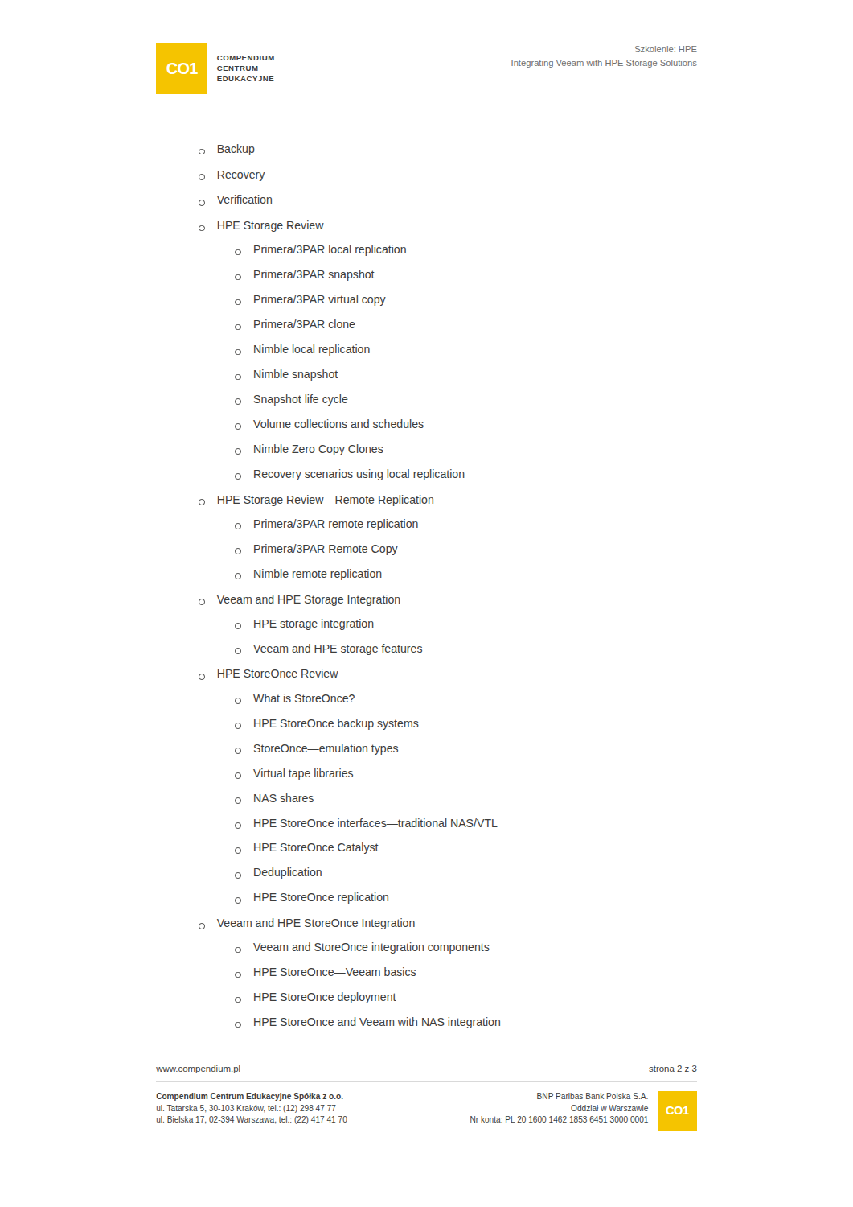CO1
Compendium
Centrum
Edukacyjne
Szkolenie: HPE
Integrating Veeam with HPE Storage Solutions
Backup
Recovery
Verification
HPE Storage Review
Primera/3PAR local replication
Primera/3PAR snapshot
Primera/3PAR virtual copy
Primera/3PAR clone
Nimble local replication
Nimble snapshot
Snapshot life cycle
Volume collections and schedules
Nimble Zero Copy Clones
Recovery scenarios using local replication
HPE Storage Review—Remote Replication
Primera/3PAR remote replication
Primera/3PAR Remote Copy
Nimble remote replication
Veeam and HPE Storage Integration
HPE storage integration
Veeam and HPE storage features
HPE StoreOnce Review
What is StoreOnce?
HPE StoreOnce backup systems
StoreOnce—emulation types
Virtual tape libraries
NAS shares
HPE StoreOnce interfaces—traditional NAS/VTL
HPE StoreOnce Catalyst
Deduplication
HPE StoreOnce replication
Veeam and HPE StoreOnce Integration
Veeam and StoreOnce integration components
HPE StoreOnce—Veeam basics
HPE StoreOnce deployment
HPE StoreOnce and Veeam with NAS integration
www.compendium.pl strona 2 z 3
Compendium Centrum Edukacyjne Spółka z o.o.
ul. Tatarska 5, 30-103 Kraków, tel.: (12) 298 47 77
ul. Bielska 17, 02-394 Warszawa, tel.: (22) 417 41 70
BNP Paribas Bank Polska S.A.
Oddział w Warszawie
Nr konta: PL 20 1600 1462 1853 6451 3000 0001
CO1